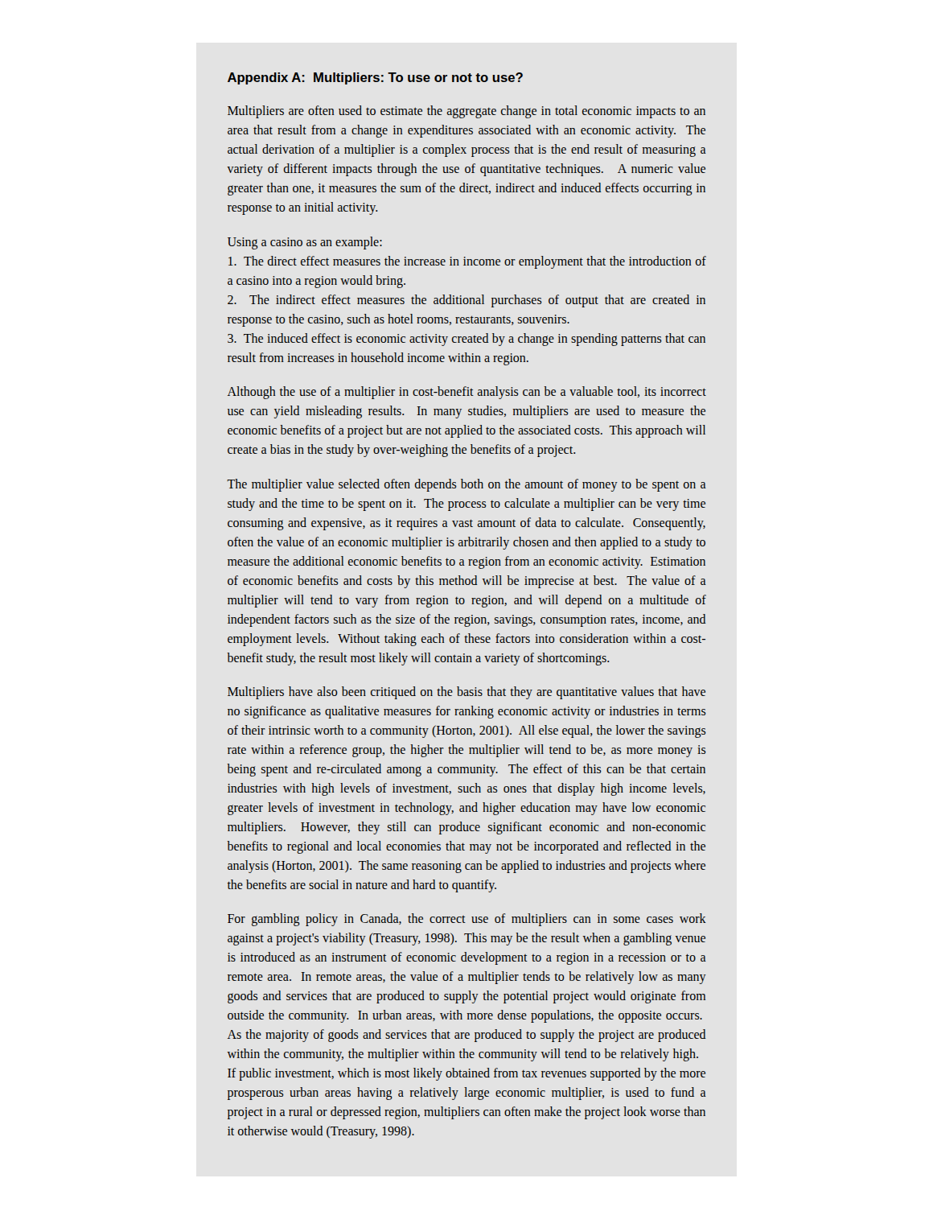Appendix A: Multipliers: To use or not to use?
Multipliers are often used to estimate the aggregate change in total economic impacts to an area that result from a change in expenditures associated with an economic activity. The actual derivation of a multiplier is a complex process that is the end result of measuring a variety of different impacts through the use of quantitative techniques. A numeric value greater than one, it measures the sum of the direct, indirect and induced effects occurring in response to an initial activity.
Using a casino as an example:
1. The direct effect measures the increase in income or employment that the introduction of a casino into a region would bring.
2. The indirect effect measures the additional purchases of output that are created in response to the casino, such as hotel rooms, restaurants, souvenirs.
3. The induced effect is economic activity created by a change in spending patterns that can result from increases in household income within a region.
Although the use of a multiplier in cost-benefit analysis can be a valuable tool, its incorrect use can yield misleading results. In many studies, multipliers are used to measure the economic benefits of a project but are not applied to the associated costs. This approach will create a bias in the study by over-weighing the benefits of a project.
The multiplier value selected often depends both on the amount of money to be spent on a study and the time to be spent on it. The process to calculate a multiplier can be very time consuming and expensive, as it requires a vast amount of data to calculate. Consequently, often the value of an economic multiplier is arbitrarily chosen and then applied to a study to measure the additional economic benefits to a region from an economic activity. Estimation of economic benefits and costs by this method will be imprecise at best. The value of a multiplier will tend to vary from region to region, and will depend on a multitude of independent factors such as the size of the region, savings, consumption rates, income, and employment levels. Without taking each of these factors into consideration within a cost-benefit study, the result most likely will contain a variety of shortcomings.
Multipliers have also been critiqued on the basis that they are quantitative values that have no significance as qualitative measures for ranking economic activity or industries in terms of their intrinsic worth to a community (Horton, 2001). All else equal, the lower the savings rate within a reference group, the higher the multiplier will tend to be, as more money is being spent and re-circulated among a community. The effect of this can be that certain industries with high levels of investment, such as ones that display high income levels, greater levels of investment in technology, and higher education may have low economic multipliers. However, they still can produce significant economic and non-economic benefits to regional and local economies that may not be incorporated and reflected in the analysis (Horton, 2001). The same reasoning can be applied to industries and projects where the benefits are social in nature and hard to quantify.
For gambling policy in Canada, the correct use of multipliers can in some cases work against a project's viability (Treasury, 1998). This may be the result when a gambling venue is introduced as an instrument of economic development to a region in a recession or to a remote area. In remote areas, the value of a multiplier tends to be relatively low as many goods and services that are produced to supply the potential project would originate from outside the community. In urban areas, with more dense populations, the opposite occurs. As the majority of goods and services that are produced to supply the project are produced within the community, the multiplier within the community will tend to be relatively high. If public investment, which is most likely obtained from tax revenues supported by the more prosperous urban areas having a relatively large economic multiplier, is used to fund a project in a rural or depressed region, multipliers can often make the project look worse than it otherwise would (Treasury, 1998).